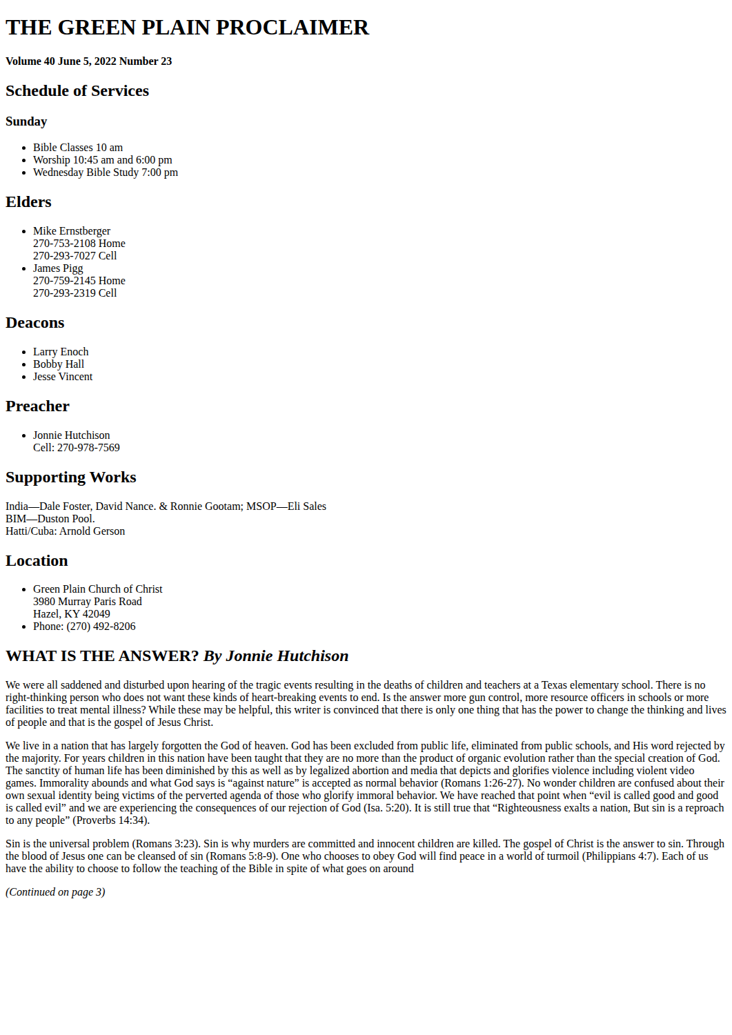THE GREEN PLAIN PROCLAIMER
Volume 40 June 5, 2022 Number 23
Schedule of Services
Sunday
Bible Classes 10 am
Worship 10:45 am and 6:00 pm
Wednesday Bible Study 7:00 pm
Elders
Mike Ernstberger
270-753-2108 Home
270-293-7027 Cell
James Pigg
270-759-2145 Home
270-293-2319 Cell
Deacons
Larry Enoch
Bobby Hall
Jesse Vincent
Preacher
Jonnie Hutchison
Cell: 270-978-7569
Supporting Works
India—Dale Foster, David Nance. & Ronnie Gootam; MSOP—Eli Sales
BIM—Duston Pool.
Hatti/Cuba: Arnold Gerson
Location
Green Plain Church of Christ
3980 Murray Paris Road
Hazel, KY 42049
Phone: (270) 492-8206
WHAT IS THE ANSWER? By Jonnie Hutchison
We were all saddened and disturbed upon hearing of the tragic events resulting in the deaths of children and teachers at a Texas elementary school. There is no right-thinking person who does not want these kinds of heart-breaking events to end. Is the answer more gun control, more resource officers in schools or more facilities to treat mental illness? While these may be helpful, this writer is convinced that there is only one thing that has the power to change the thinking and lives of people and that is the gospel of Jesus Christ.
We live in a nation that has largely forgotten the God of heaven. God has been excluded from public life, eliminated from public schools, and His word rejected by the majority. For years children in this nation have been taught that they are no more than the product of organic evolution rather than the special creation of God. The sanctity of human life has been diminished by this as well as by legalized abortion and media that depicts and glorifies violence including violent video games. Immorality abounds and what God says is “against nature” is accepted as normal behavior (Romans 1:26-27). No wonder children are confused about their own sexual identity being victims of the perverted agenda of those who glorify immoral behavior. We have reached that point when “evil is called good and good is called evil” and we are experiencing the consequences of our rejection of God (Isa. 5:20). It is still true that “Righteousness exalts a nation, But sin is a reproach to any people” (Proverbs 14:34).
Sin is the universal problem (Romans 3:23). Sin is why murders are committed and innocent children are killed. The gospel of Christ is the answer to sin. Through the blood of Jesus one can be cleansed of sin (Romans 5:8-9). One who chooses to obey God will find peace in a world of turmoil (Philippians 4:7). Each of us have the ability to choose to follow the teaching of the Bible in spite of what goes on around
(Continued on page 3)